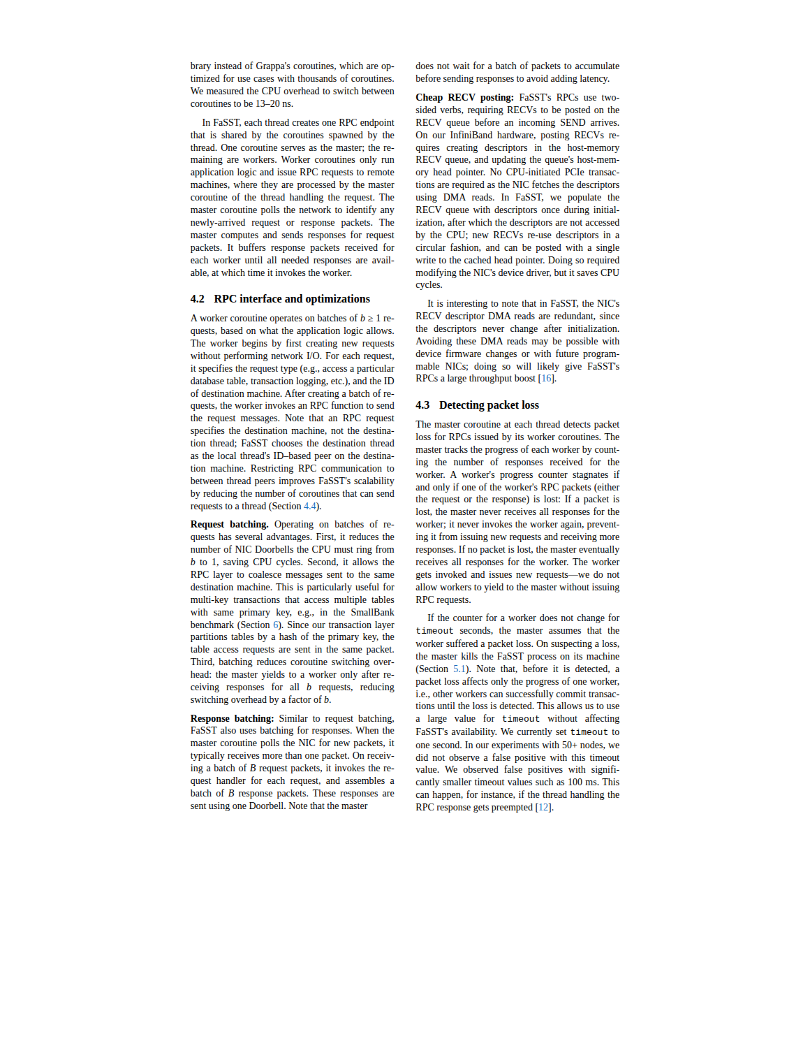brary instead of Grappa's coroutines, which are optimized for use cases with thousands of coroutines. We measured the CPU overhead to switch between coroutines to be 13–20 ns.
In FaSST, each thread creates one RPC endpoint that is shared by the coroutines spawned by the thread. One coroutine serves as the master; the remaining are workers. Worker coroutines only run application logic and issue RPC requests to remote machines, where they are processed by the master coroutine of the thread handling the request. The master coroutine polls the network to identify any newly-arrived request or response packets. The master computes and sends responses for request packets. It buffers response packets received for each worker until all needed responses are available, at which time it invokes the worker.
4.2 RPC interface and optimizations
A worker coroutine operates on batches of b ≥ 1 requests, based on what the application logic allows. The worker begins by first creating new requests without performing network I/O. For each request, it specifies the request type (e.g., access a particular database table, transaction logging, etc.), and the ID of destination machine. After creating a batch of requests, the worker invokes an RPC function to send the request messages. Note that an RPC request specifies the destination machine, not the destination thread; FaSST chooses the destination thread as the local thread's ID–based peer on the destination machine. Restricting RPC communication to between thread peers improves FaSST's scalability by reducing the number of coroutines that can send requests to a thread (Section 4.4).
Request batching. Operating on batches of requests has several advantages. First, it reduces the number of NIC Doorbells the CPU must ring from b to 1, saving CPU cycles. Second, it allows the RPC layer to coalesce messages sent to the same destination machine. This is particularly useful for multi-key transactions that access multiple tables with same primary key, e.g., in the SmallBank benchmark (Section 6). Since our transaction layer partitions tables by a hash of the primary key, the table access requests are sent in the same packet. Third, batching reduces coroutine switching overhead: the master yields to a worker only after receiving responses for all b requests, reducing switching overhead by a factor of b.
Response batching: Similar to request batching, FaSST also uses batching for responses. When the master coroutine polls the NIC for new packets, it typically receives more than one packet. On receiving a batch of B request packets, it invokes the request handler for each request, and assembles a batch of B response packets. These responses are sent using one Doorbell. Note that the master
does not wait for a batch of packets to accumulate before sending responses to avoid adding latency.
Cheap RECV posting: FaSST's RPCs use two-sided verbs, requiring RECVs to be posted on the RECV queue before an incoming SEND arrives. On our InfiniBand hardware, posting RECVs requires creating descriptors in the host-memory RECV queue, and updating the queue's host-memory head pointer. No CPU-initiated PCIe transactions are required as the NIC fetches the descriptors using DMA reads. In FaSST, we populate the RECV queue with descriptors once during initialization, after which the descriptors are not accessed by the CPU; new RECVs re-use descriptors in a circular fashion, and can be posted with a single write to the cached head pointer. Doing so required modifying the NIC's device driver, but it saves CPU cycles.
It is interesting to note that in FaSST, the NIC's RECV descriptor DMA reads are redundant, since the descriptors never change after initialization. Avoiding these DMA reads may be possible with device firmware changes or with future programmable NICs; doing so will likely give FaSST's RPCs a large throughput boost [16].
4.3 Detecting packet loss
The master coroutine at each thread detects packet loss for RPCs issued by its worker coroutines. The master tracks the progress of each worker by counting the number of responses received for the worker. A worker's progress counter stagnates if and only if one of the worker's RPC packets (either the request or the response) is lost: If a packet is lost, the master never receives all responses for the worker; it never invokes the worker again, preventing it from issuing new requests and receiving more responses. If no packet is lost, the master eventually receives all responses for the worker. The worker gets invoked and issues new requests—we do not allow workers to yield to the master without issuing RPC requests.
If the counter for a worker does not change for timeout seconds, the master assumes that the worker suffered a packet loss. On suspecting a loss, the master kills the FaSST process on its machine (Section 5.1). Note that, before it is detected, a packet loss affects only the progress of one worker, i.e., other workers can successfully commit transactions until the loss is detected. This allows us to use a large value for timeout without affecting FaSST's availability. We currently set timeout to one second. In our experiments with 50+ nodes, we did not observe a false positive with this timeout value. We observed false positives with significantly smaller timeout values such as 100 ms. This can happen, for instance, if the thread handling the RPC response gets preempted [12].